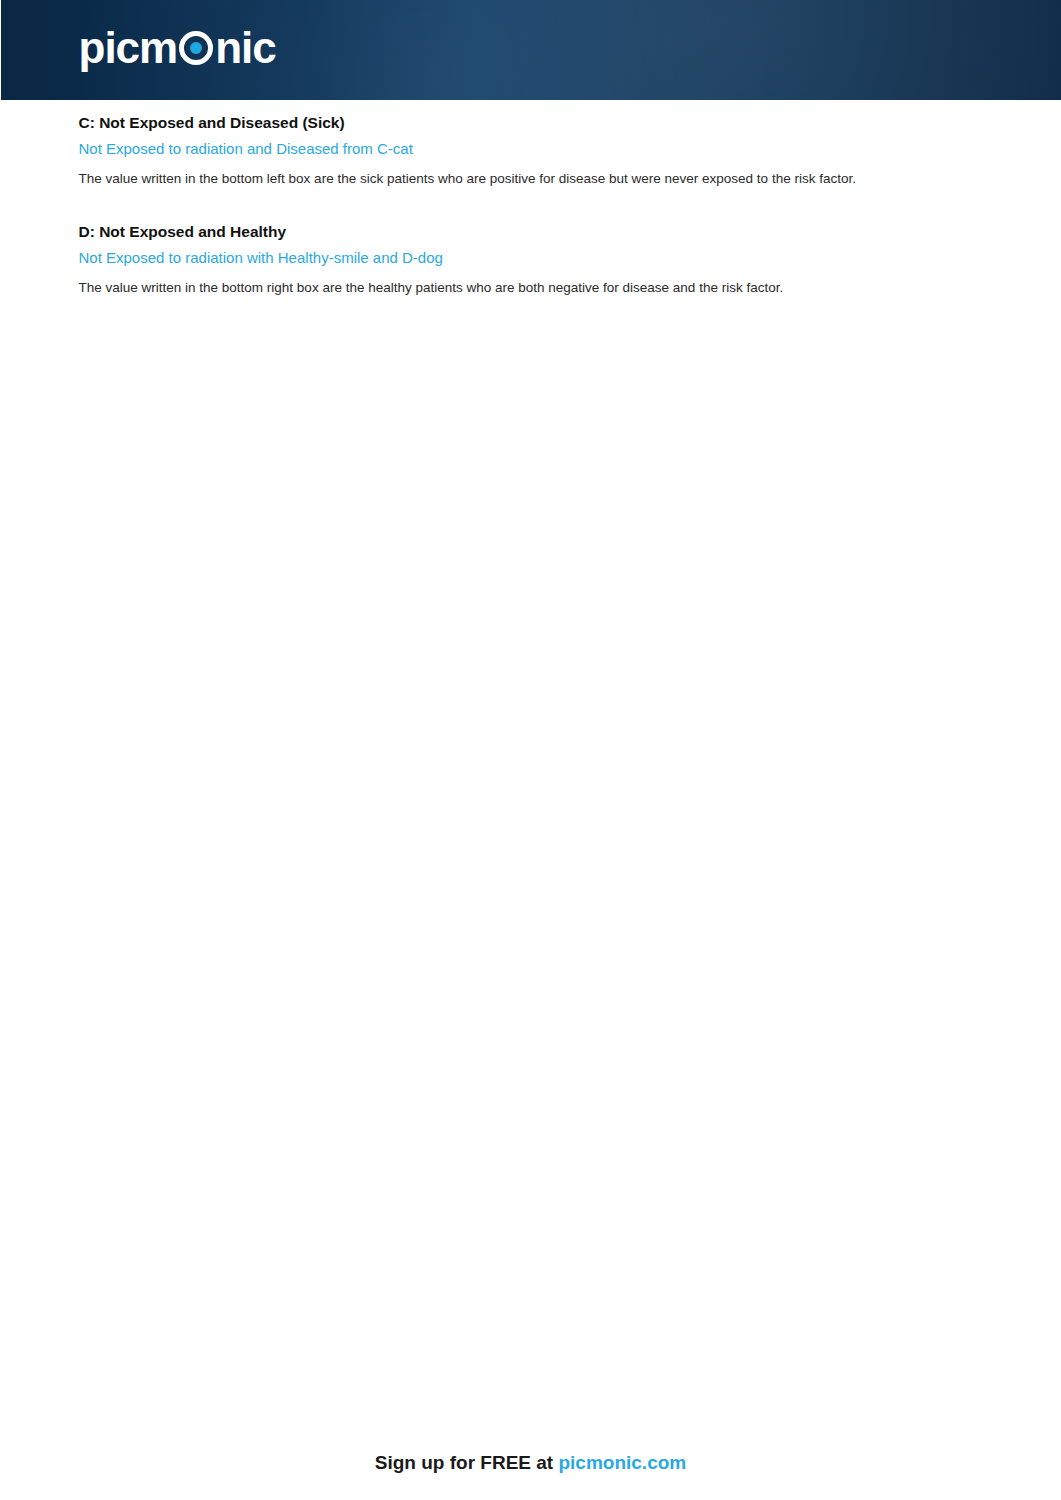picm nic
C: Not Exposed and Diseased (Sick)
Not Exposed to radiation and Diseased from C-cat
The value written in the bottom left box are the sick patients who are positive for disease but were never exposed to the risk factor.
D: Not Exposed and Healthy
Not Exposed to radiation with Healthy-smile and D-dog
The value written in the bottom right box are the healthy patients who are both negative for disease and the risk factor.
Sign up for FREE at picmonic.com